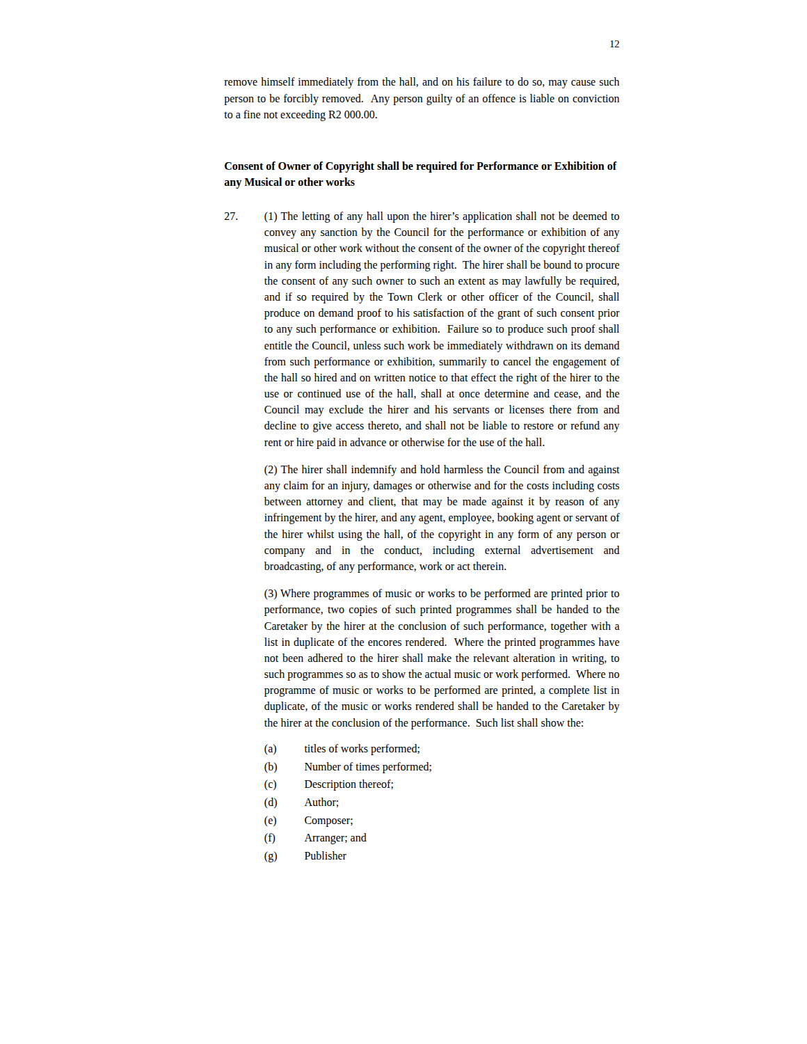12
remove himself immediately from the hall, and on his failure to do so, may cause such person to be forcibly removed. Any person guilty of an offence is liable on conviction to a fine not exceeding R2 000.00.
Consent of Owner of Copyright shall be required for Performance or Exhibition of any Musical or other works
27.
(1) The letting of any hall upon the hirer’s application shall not be deemed to convey any sanction by the Council for the performance or exhibition of any musical or other work without the consent of the owner of the copyright thereof in any form including the performing right. The hirer shall be bound to procure the consent of any such owner to such an extent as may lawfully be required, and if so required by the Town Clerk or other officer of the Council, shall produce on demand proof to his satisfaction of the grant of such consent prior to any such performance or exhibition. Failure so to produce such proof shall entitle the Council, unless such work be immediately withdrawn on its demand from such performance or exhibition, summarily to cancel the engagement of the hall so hired and on written notice to that effect the right of the hirer to the use or continued use of the hall, shall at once determine and cease, and the Council may exclude the hirer and his servants or licenses there from and decline to give access thereto, and shall not be liable to restore or refund any rent or hire paid in advance or otherwise for the use of the hall.
(2) The hirer shall indemnify and hold harmless the Council from and against any claim for an injury, damages or otherwise and for the costs including costs between attorney and client, that may be made against it by reason of any infringement by the hirer, and any agent, employee, booking agent or servant of the hirer whilst using the hall, of the copyright in any form of any person or company and in the conduct, including external advertisement and broadcasting, of any performance, work or act therein.
(3) Where programmes of music or works to be performed are printed prior to performance, two copies of such printed programmes shall be handed to the Caretaker by the hirer at the conclusion of such performance, together with a list in duplicate of the encores rendered. Where the printed programmes have not been adhered to the hirer shall make the relevant alteration in writing, to such programmes so as to show the actual music or work performed. Where no programme of music or works to be performed are printed, a complete list in duplicate, of the music or works rendered shall be handed to the Caretaker by the hirer at the conclusion of the performance. Such list shall show the:
(a) titles of works performed;
(b) Number of times performed;
(c) Description thereof;
(d) Author;
(e) Composer;
(f) Arranger; and
(g) Publisher